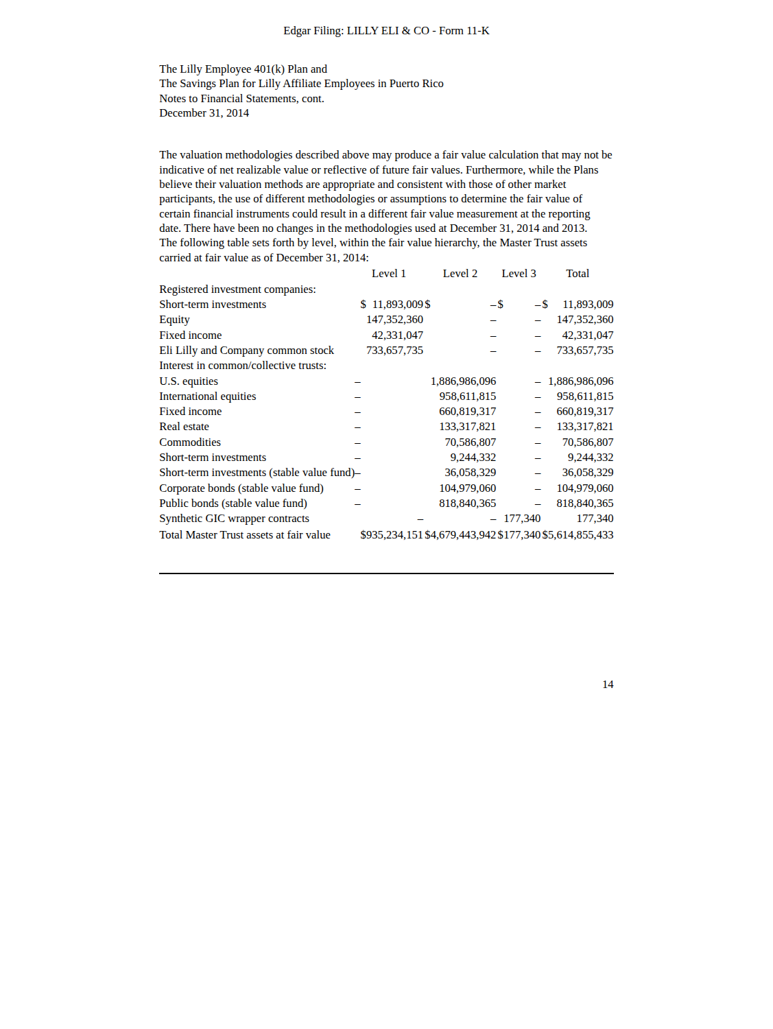Edgar Filing: LILLY ELI & CO - Form 11-K
The Lilly Employee 401(k) Plan and
The Savings Plan for Lilly Affiliate Employees in Puerto Rico
Notes to Financial Statements, cont.
December 31, 2014
The valuation methodologies described above may produce a fair value calculation that may not be indicative of net realizable value or reflective of future fair values. Furthermore, while the Plans believe their valuation methods are appropriate and consistent with those of other market participants, the use of different methodologies or assumptions to determine the fair value of certain financial instruments could result in a different fair value measurement at the reporting date. There have been no changes in the methodologies used at December 31, 2014 and 2013.
The following table sets forth by level, within the fair value hierarchy, the Master Trust assets carried at fair value as of December 31, 2014:
| | Level 1 | | Level 2 | | Level 3 | | Total |
| Registered investment companies: | |
| Short-term investments | | $ | 11,893,009 | | | $ | – | | | $ | – | | | $ | 11,893,009 |
| Equity | | | 147,352,360 | | | | – | | | | – | | | | 147,352,360 |
| Fixed income | | | 42,331,047 | | | | – | | | | – | | | | 42,331,047 |
| Eli Lilly and Company common stock | | | 733,657,735 | | | | – | | | | – | | | | 733,657,735 |
| Interest in common/collective trusts: | |
| U.S. equities | – | | | | | | 1,886,986,096 | | | | – | | | | 1,886,986,096 |
| International equities | – | | | | | | 958,611,815 | | | | – | | | | 958,611,815 |
| Fixed income | – | | | | | | 660,819,317 | | | | – | | | | 660,819,317 |
| Real estate | – | | | | | | 133,317,821 | | | | – | | | | 133,317,821 |
| Commodities | – | | | | | | 70,586,807 | | | | – | | | | 70,586,807 |
| Short-term investments | – | | | | | | 9,244,332 | | | | – | | | | 9,244,332 |
| Short-term investments (stable value fund) | – | | | | | | 36,058,329 | | | | – | | | | 36,058,329 |
| Corporate bonds (stable value fund) | – | | | | | | 104,979,060 | | | | – | | | | 104,979,060 |
| Public bonds (stable value fund) | – | | | | | | 818,840,365 | | | | – | | | | 818,840,365 |
| Synthetic GIC wrapper contracts | | | – | | | | – | | | | 177,340 | | | | 177,340 |
| Total Master Trust assets at fair value | | $ | 935,234,151 | | | $ | 4,679,443,942 | | | $ | 177,340 | | | $ | 5,614,855,433 |
14